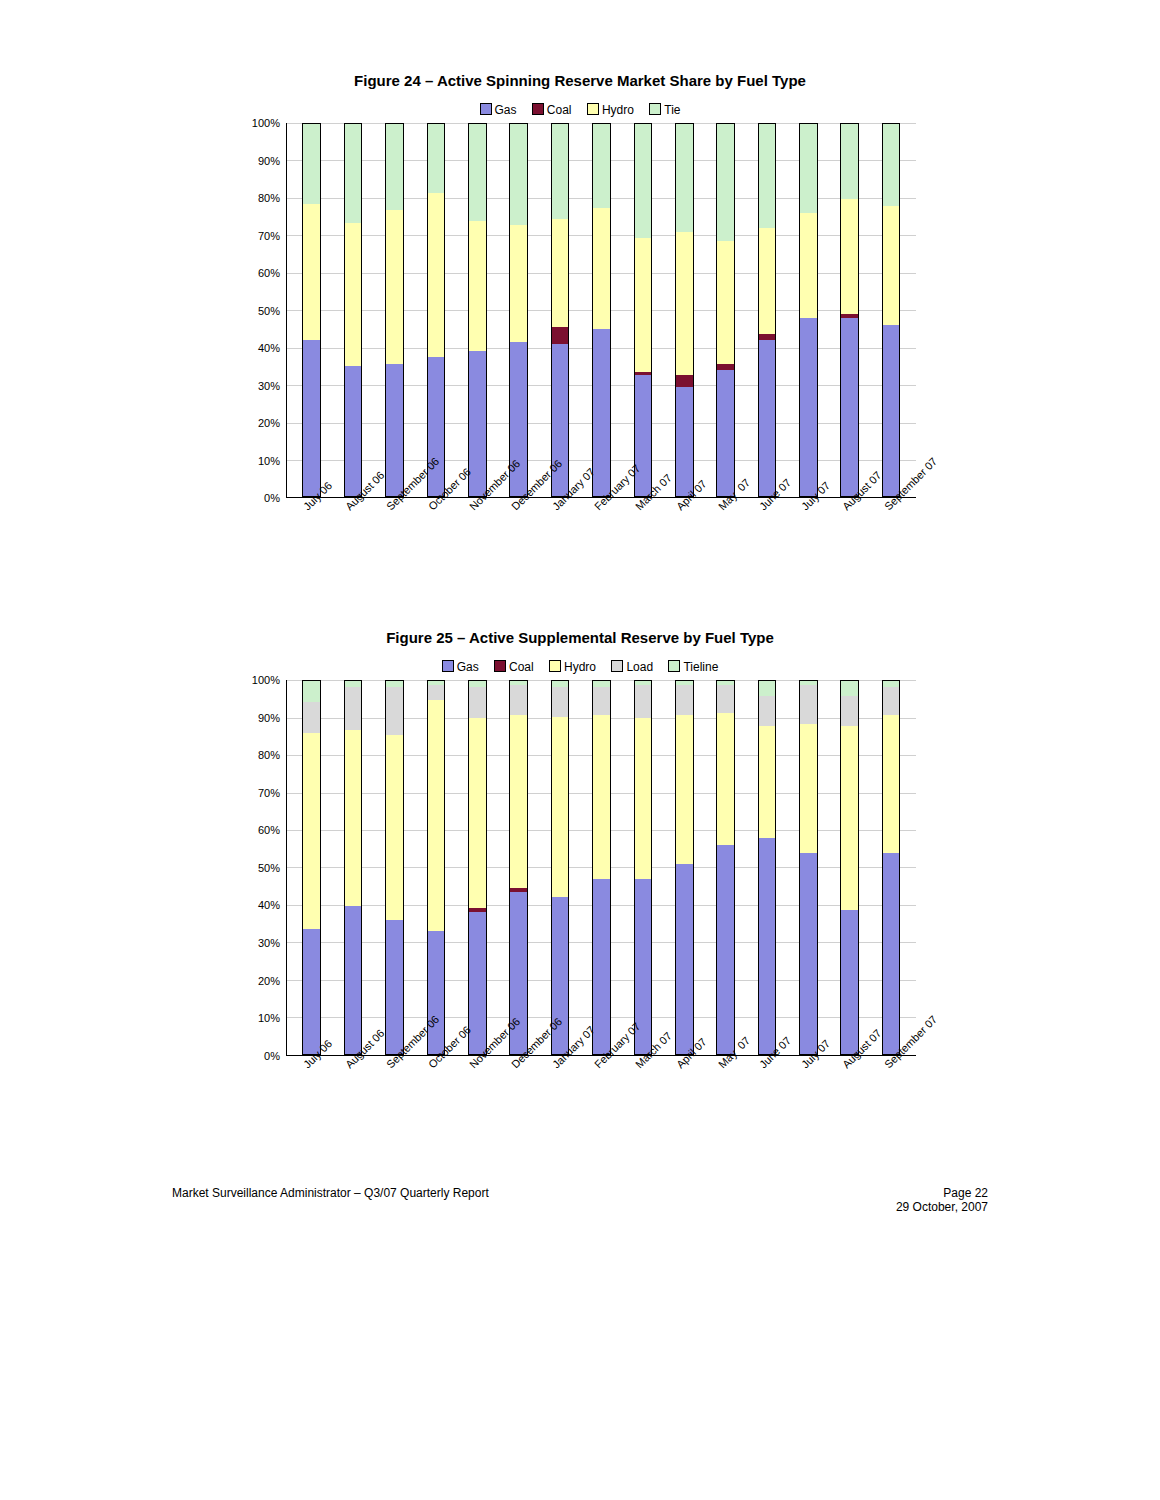Figure 24 – Active Spinning Reserve Market Share by Fuel Type
Gas Coal Hydro Tie
100%
90%
80%
70%
60%
50%
40%
30%
20%
10%
0%
July 06 August 06 September 06 October 06 November 06 December 06 January 07 February 07 March 07 April 07 May 07 June 07 July 07 August 07 September 07
Figure 25 – Active Supplemental Reserve by Fuel Type
Gas Coal Hydro Load Tieline
100%
90%
80%
70%
60%
50%
40%
30%
20%
10%
0%
July 06 August 06 September 06 October 06 November 06 December 06 January 07 February 07 March 07 April 07 May 07 June 07 July 07 August 07 September 07
Market Surveillance Administrator – Q3/07 Quarterly Report
Page 22
29 October, 2007